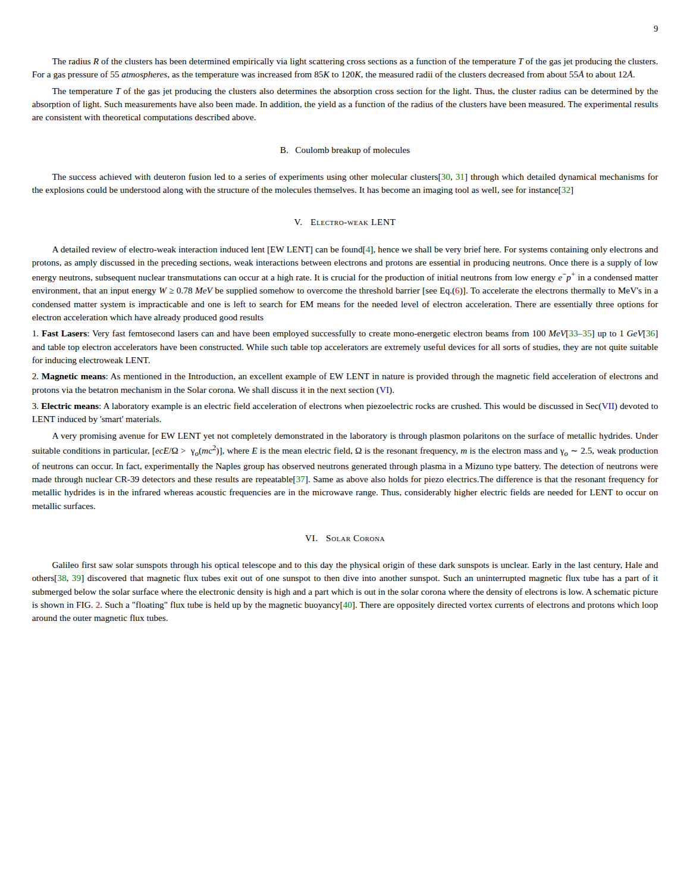9
The radius R of the clusters has been determined empirically via light scattering cross sections as a function of the temperature T of the gas jet producing the clusters. For a gas pressure of 55 atmospheres, as the temperature was increased from 85K to 120K, the measured radii of the clusters decreased from about 55Å to about 12Å.
The temperature T of the gas jet producing the clusters also determines the absorption cross section for the light. Thus, the cluster radius can be determined by the absorption of light. Such measurements have also been made. In addition, the yield as a function of the radius of the clusters have been measured. The experimental results are consistent with theoretical computations described above.
B. Coulomb breakup of molecules
The success achieved with deuteron fusion led to a series of experiments using other molecular clusters[30, 31] through which detailed dynamical mechanisms for the explosions could be understood along with the structure of the molecules themselves. It has become an imaging tool as well, see for instance[32]
V. Electro-weak LENT
A detailed review of electro-weak interaction induced lent [EW LENT] can be found[4], hence we shall be very brief here. For systems containing only electrons and protons, as amply discussed in the preceding sections, weak interactions between electrons and protons are essential in producing neutrons. Once there is a supply of low energy neutrons, subsequent nuclear transmutations can occur at a high rate. It is crucial for the production of initial neutrons from low energy e−p+ in a condensed matter environment, that an input energy W ≥ 0.78 MeV be supplied somehow to overcome the threshold barrier [see Eq.(6)]. To accelerate the electrons thermally to MeV's in a condensed matter system is impracticable and one is left to search for EM means for the needed level of electron acceleration. There are essentially three options for electron acceleration which have already produced good results
1. Fast Lasers: Very fast femtosecond lasers can and have been employed successfully to create mono-energetic electron beams from 100 MeV[33–35] up to 1 GeV[36] and table top electron accelerators have been constructed. While such table top accelerators are extremely useful devices for all sorts of studies, they are not quite suitable for inducing electroweak LENT.
2. Magnetic means: As mentioned in the Introduction, an excellent example of EW LENT in nature is provided through the magnetic field acceleration of electrons and protons via the betatron mechanism in the Solar corona. We shall discuss it in the next section (VI).
3. Electric means: A laboratory example is an electric field acceleration of electrons when piezoelectric rocks are crushed. This would be discussed in Sec(VII) devoted to LENT induced by 'smart' materials.
A very promising avenue for EW LENT yet not completely demonstrated in the laboratory is through plasmon polaritons on the surface of metallic hydrides. Under suitable conditions in particular, [ecE/Ω > γo(mc2)], where E is the mean electric field, Ω is the resonant frequency, m is the electron mass and γo ∼ 2.5, weak production of neutrons can occur. In fact, experimentally the Naples group has observed neutrons generated through plasma in a Mizuno type battery. The detection of neutrons were made through nuclear CR-39 detectors and these results are repeatable[37]. Same as above also holds for piezo electrics.The difference is that the resonant frequency for metallic hydrides is in the infrared whereas acoustic frequencies are in the microwave range. Thus, considerably higher electric fields are needed for LENT to occur on metallic surfaces.
VI. Solar Corona
Galileo first saw solar sunspots through his optical telescope and to this day the physical origin of these dark sunspots is unclear. Early in the last century, Hale and others[38, 39] discovered that magnetic flux tubes exit out of one sunspot to then dive into another sunspot. Such an uninterrupted magnetic flux tube has a part of it submerged below the solar surface where the electronic density is high and a part which is out in the solar corona where the density of electrons is low. A schematic picture is shown in FIG. 2. Such a "floating" flux tube is held up by the magnetic buoyancy[40]. There are oppositely directed vortex currents of electrons and protons which loop around the outer magnetic flux tubes.